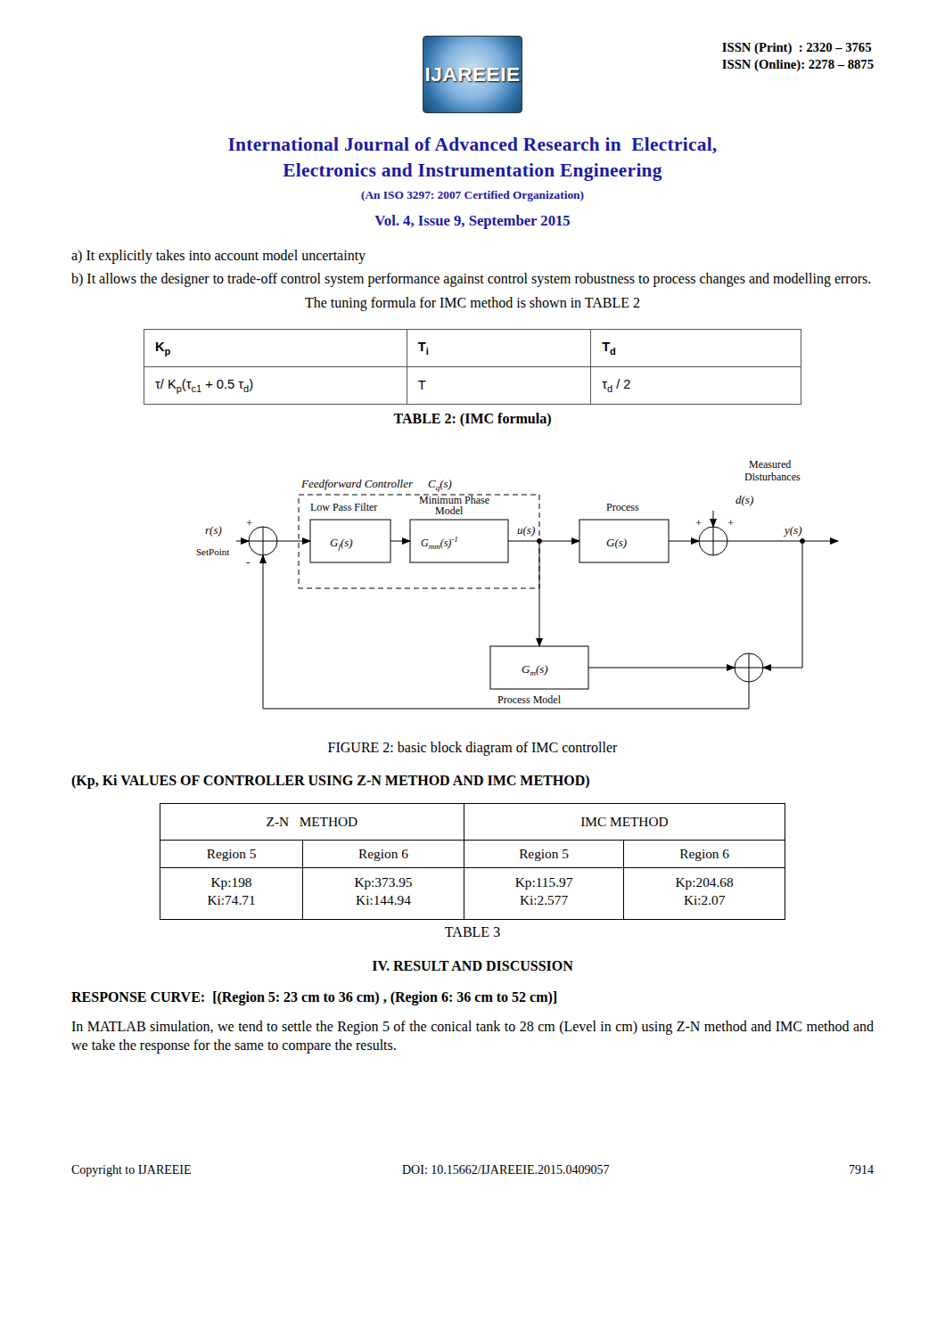IJAREEIE
ISSN (Print) : 2320 – 3765
ISSN (Online): 2278 – 8875
International Journal of Advanced Research in Electrical, Electronics and Instrumentation Engineering
(An ISO 3297: 2007 Certified Organization)
Vol. 4, Issue 9, September 2015
a) It explicitly takes into account model uncertainty
b) It allows the designer to trade-off control system performance against control system robustness to process changes and modelling errors.
The tuning formula for IMC method is shown in TABLE 2
| K p | T i | T d |
| τ/ K p (τ c1 + 0.5 τ d ) | T | τ d / 2 |
TABLE 2: (IMC formula)
Feedforward Controller Cq(s) Low Pass Filter Gf(s) Minimum Phase Model Gmm(s)-1 Process G(s) Gm(s) Process Model + - + + Measured Disturbances d(s) r(s) SetPoint u(s) y(s)
FIGURE 2: basic block diagram of IMC controller
(Kp, Ki VALUES OF CONTROLLER USING Z-N METHOD AND IMC METHOD)
| Z-N METHOD | IMC METHOD |
| Region 5 | Region 6 | Region 5 | Region 6 |
| Kp:198 Ki:74.71 | Kp:373.95 Ki:144.94 | Kp:115.97 Ki:2.577 | Kp:204.68 Ki:2.07 |
TABLE 3
IV. RESULT AND DISCUSSION
RESPONSE CURVE: [(Region 5: 23 cm to 36 cm) , (Region 6: 36 cm to 52 cm)]
In MATLAB simulation, we tend to settle the Region 5 of the conical tank to 28 cm (Level in cm) using Z-N method and IMC method and we take the response for the same to compare the results.
Copyright to IJAREEIE
DOI: 10.15662/IJAREEIE.2015.0409057
7914